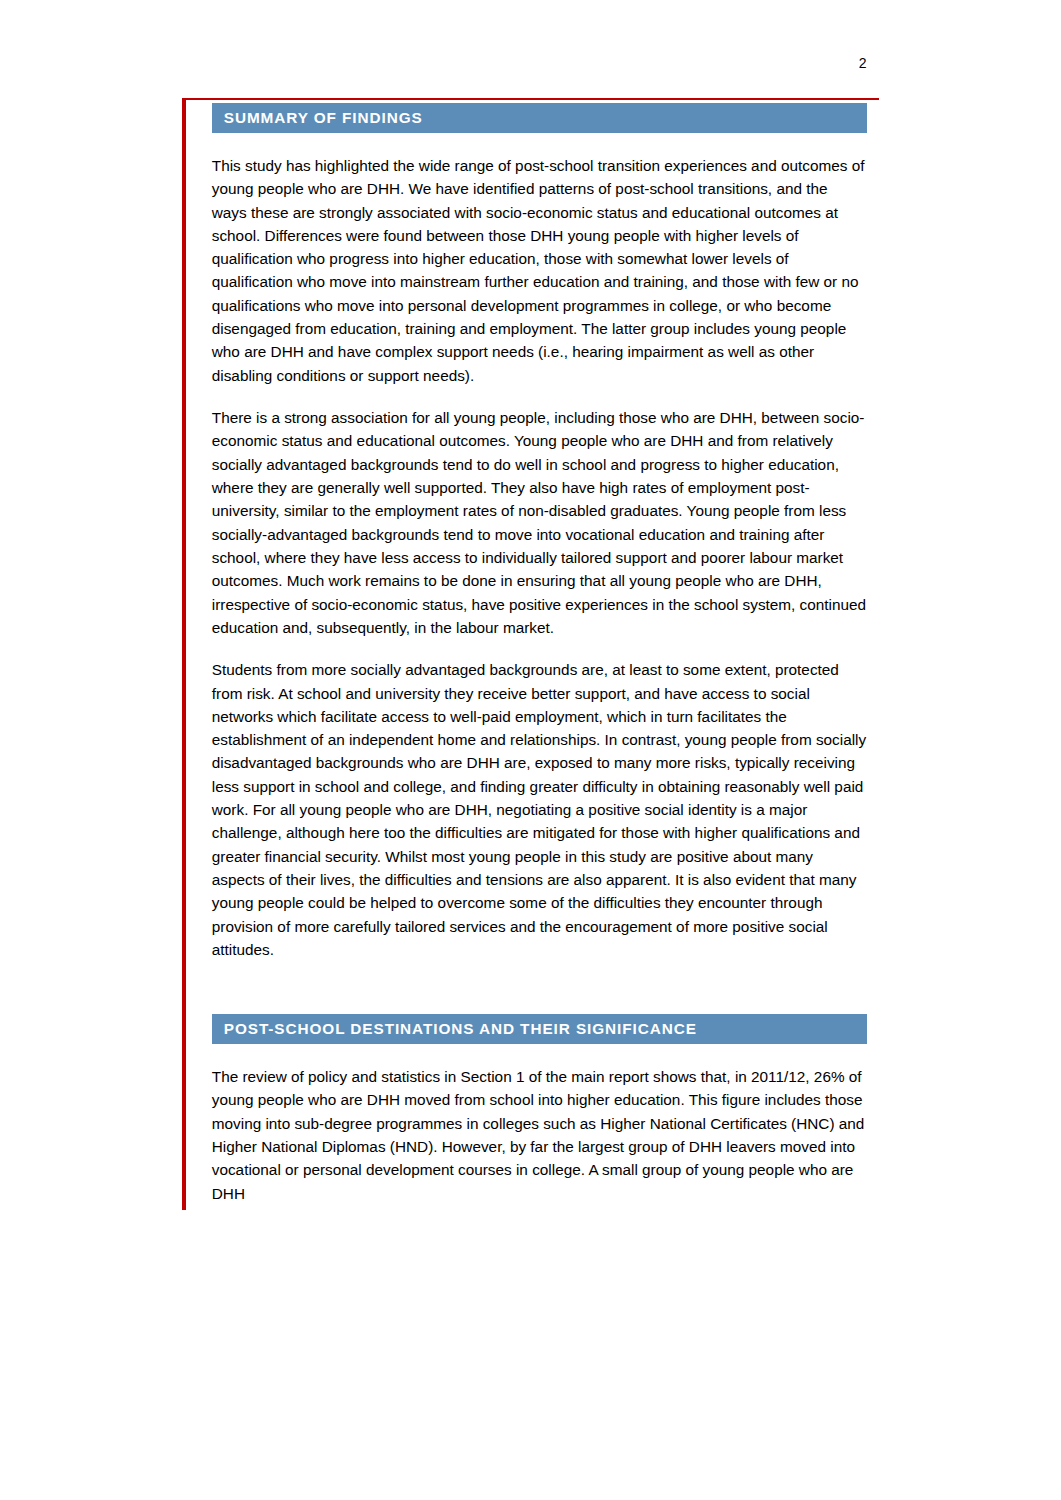2
Summary of Findings
This study has highlighted the wide range of post-school transition experiences and outcomes of young people who are DHH. We have identified patterns of post-school transitions, and the ways these are strongly associated with socio-economic status and educational outcomes at school. Differences were found between those DHH young people with higher levels of qualification who progress into higher education, those with somewhat lower levels of qualification who move into mainstream further education and training, and those with few or no qualifications who move into personal development programmes in college, or who become disengaged from education, training and employment. The latter group includes young people who are DHH and have complex support needs (i.e., hearing impairment as well as other disabling conditions or support needs).
There is a strong association for all young people, including those who are DHH, between socio-economic status and educational outcomes. Young people who are DHH and from relatively socially advantaged backgrounds tend to do well in school and progress to higher education, where they are generally well supported. They also have high rates of employment post-university, similar to the employment rates of non-disabled graduates. Young people from less socially-advantaged backgrounds tend to move into vocational education and training after school, where they have less access to individually tailored support and poorer labour market outcomes. Much work remains to be done in ensuring that all young people who are DHH, irrespective of socio-economic status, have positive experiences in the school system, continued education and, subsequently, in the labour market.
Students from more socially advantaged backgrounds are, at least to some extent, protected from risk. At school and university they receive better support, and have access to social networks which facilitate access to well-paid employment, which in turn facilitates the establishment of an independent home and relationships. In contrast, young people from socially disadvantaged backgrounds who are DHH are, exposed to many more risks, typically receiving less support in school and college, and finding greater difficulty in obtaining reasonably well paid work. For all young people who are DHH, negotiating a positive social identity is a major challenge, although here too the difficulties are mitigated for those with higher qualifications and greater financial security. Whilst most young people in this study are positive about many aspects of their lives, the difficulties and tensions are also apparent. It is also evident that many young people could be helped to overcome some of the difficulties they encounter through provision of more carefully tailored services and the encouragement of more positive social attitudes.
Post-school destinations and their significance
The review of policy and statistics in Section 1 of the main report shows that, in 2011/12, 26% of young people who are DHH moved from school into higher education. This figure includes those moving into sub-degree programmes in colleges such as Higher National Certificates (HNC) and Higher National Diplomas (HND). However, by far the largest group of DHH leavers moved into vocational or personal development courses in college. A small group of young people who are DHH